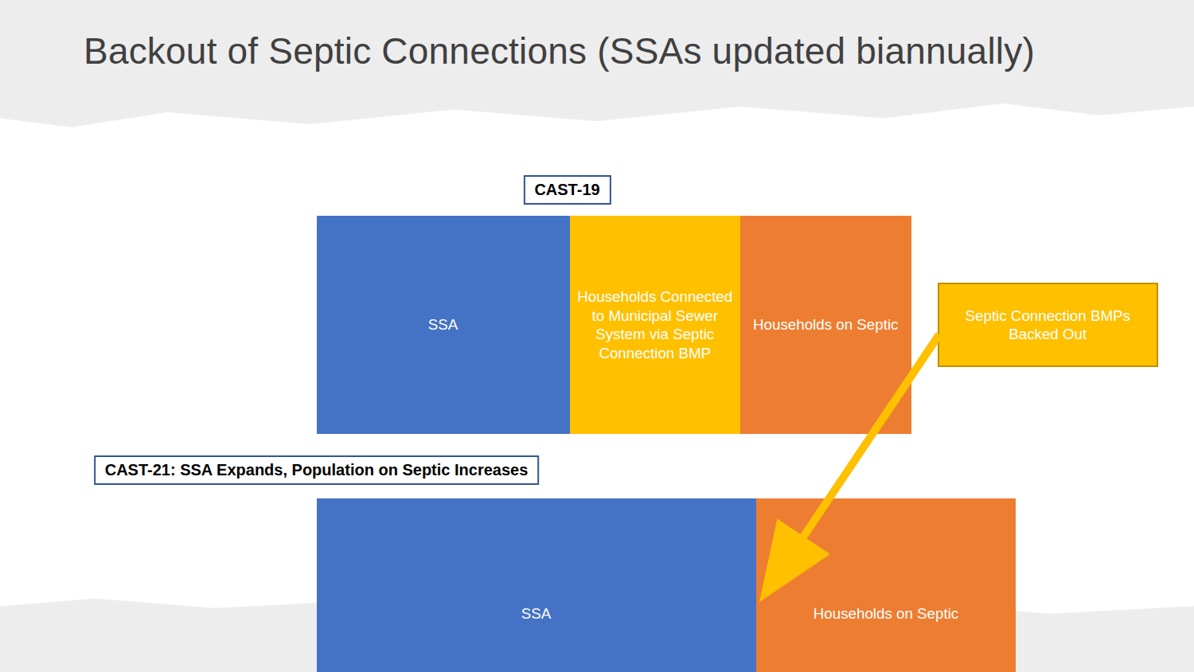Backout of Septic Connections (SSAs updated biannually)
CAST-19
SSA
Households Connected to Municipal Sewer System via Septic Connection BMP
Households on Septic
CAST-21: SSA Expands, Population on Septic Increases
SSA
Households on Septic
Septic Connection BMPs Backed Out